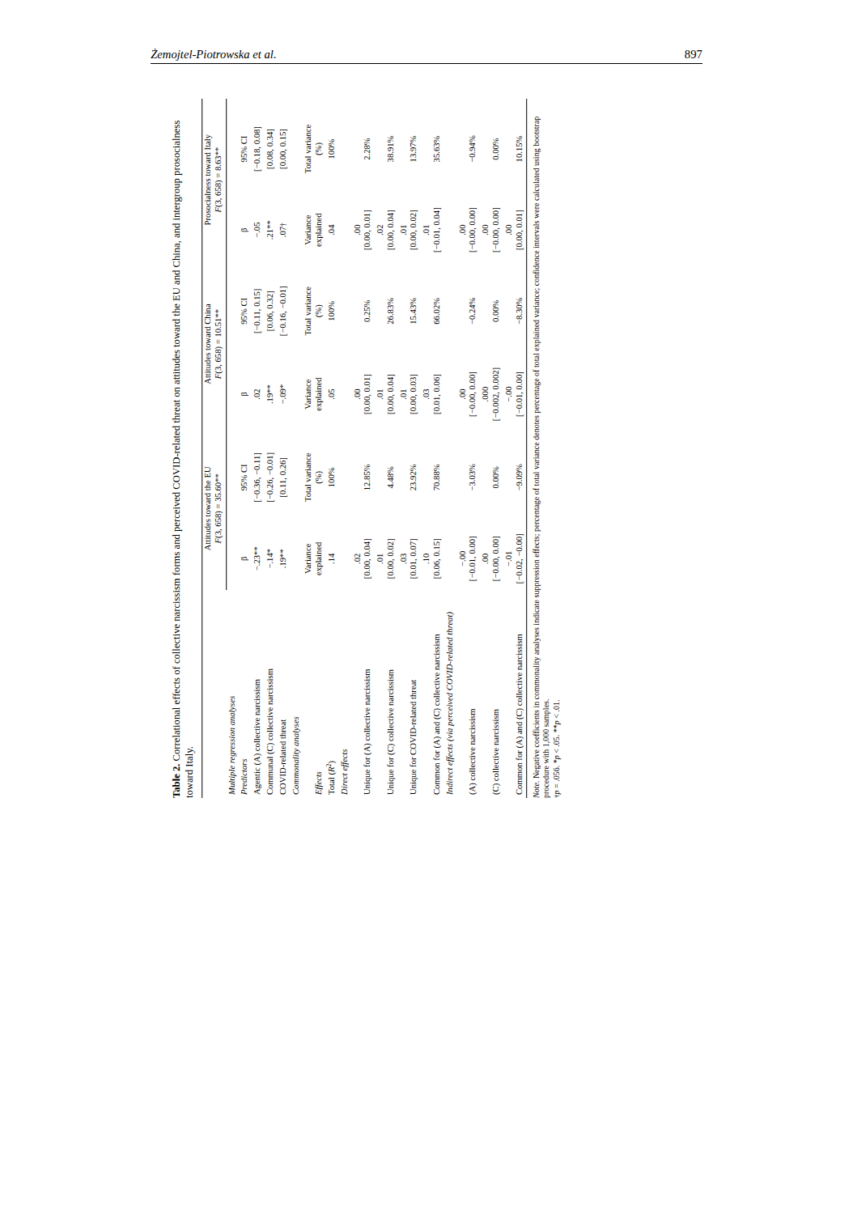Żemojtel-Piotrowska et al. 897
Table 2. Correlational effects of collective narcissism forms and perceived COVID-related threat on attitudes toward the EU and China, and intergroup prosocialness toward Italy.
| | Attitudes toward the EU F (3, 658) = 35.60** | Attitudes toward China F (3, 658) = 10.51** | Prosocialness toward Italy F (3, 658) = 8.63** |
| --- | --- | --- | --- |
| Multiple regression analyses | | | | | | |
| Predictors | β | 95% CI | β | 95% CI | β | 95% CI |
| Agentic (A) collective narcissism | −.23** | [−0.36, −0.11] | .02 | [−0.11, 0.15] | −.05 | [−0.18, 0.08] |
| Communal (C) collective narcissism | −.14* | [−0.26, −0.01] | .19** | [0.06, 0.32] | .21** | [0.08, 0.34] |
| COVID-related threat | .19** | [0.11, 0.26] | −.09* | [−0.16, −0.01] | .07 † | [0.00, 0.15] |
| Commonality analyses | | | | | | |
| Effects | Variance explained | Total variance (%) | Variance explained | Total variance (%) | Variance explained | Total variance (%) |
| Total ( R 2 ) | .14 | 100% | .05 | 100% | .04 | 100% |
| Direct effects | | | | | | |
| Unique for (A) collective narcissism | .02 [0.00, 0.04] | 12.85% | .00 [0.00, 0.01] | 0.25% | .00 [0.00, 0.01] | 2.28% |
| Unique for (C) collective narcissism | .01 [0.00, 0.02] | 4.48% | .01 [0.00, 0.04] | 26.83% | .02 [0.00, 0.04] | 38.91% |
| Unique for COVID-related threat | .03 [0.01, 0.07] | 23.92% | .01 [0.00, 0.03] | 15.43% | .01 [0.00, 0.02] | 13.97% |
| Common for (A) and (C) collective narcissism | .10 [0.06, 0.15] | 70.88% | .03 [0.01, 0.06] | 66.02% | .01 [−0.01, 0.04] | 35.63% |
| Indirect effects (via perceived COVID-related threat) | | | | | | |
| (A) collective narcissism | −.00 [−0.01, 0.00] | −3.03% | .00 [−0.00, 0.00] | −0.24% | .00 [−0.00, 0.00] | −0.94% |
| (C) collective narcissism | .00 [−0.00, 0.00] | 0.00% | .000 [−0.002, 0.002] | 0.00% | .00 [−0.00, 0.00] | 0.00% |
| Common for (A) and (C) collective narcissism | −.01 [−0.02, −0.00] | −9.09% | −.00 [−0.01, 0.00] | −8.30% | .00 [0.00, 0.01] | 10.15% |
Note. Negative coefficients in commonality analyses indicate suppression effects; percentage of total variance denotes percentage of total explained variance; confidence intervals were calculated using bootstrap procedure with 1,000 samples.
†p = .056. *p < .05. **p < .01.